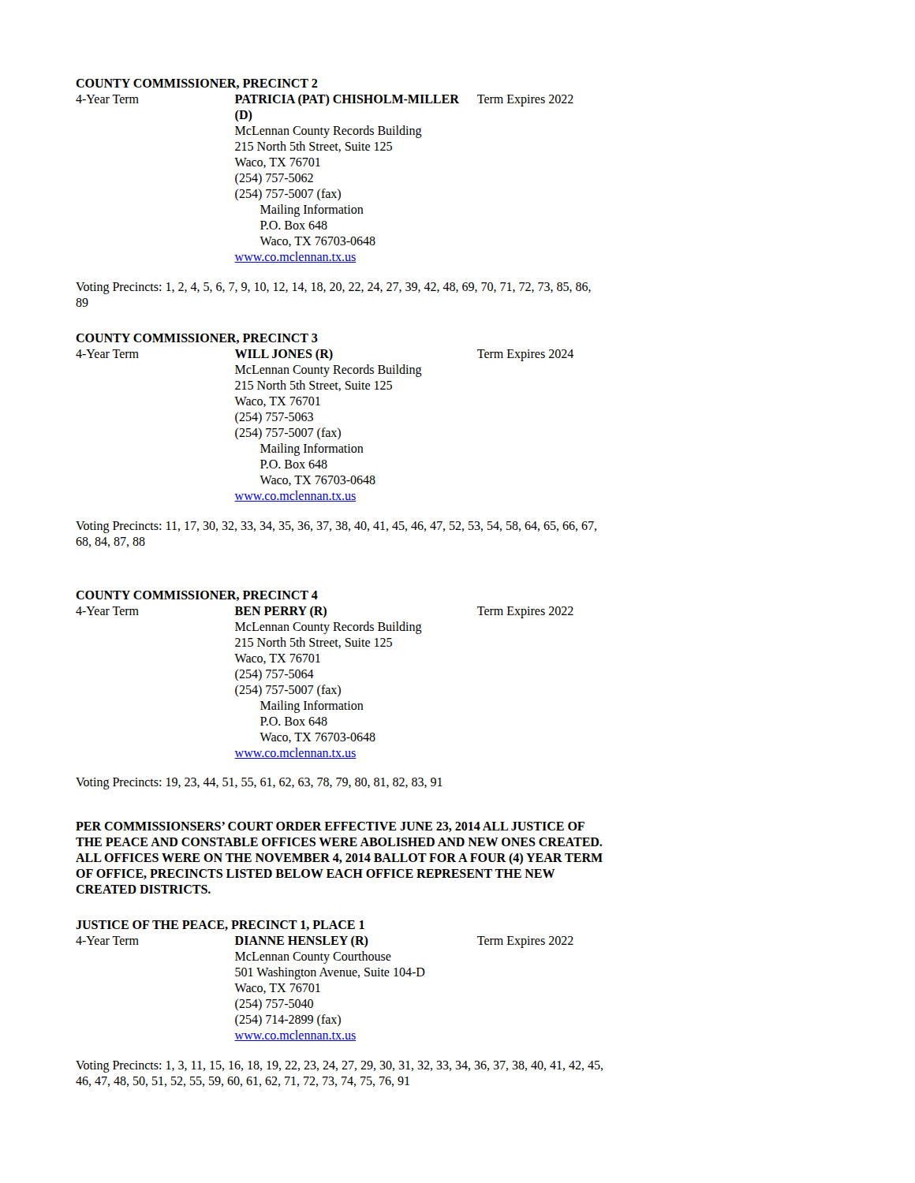COUNTY COMMISSIONER, PRECINCT 2
4-Year Term
PATRICIA (PAT) CHISHOLM-MILLER (D)
McLennan County Records Building
215 North 5th Street, Suite 125
Waco, TX 76701
(254) 757-5062
(254) 757-5007 (fax)
Mailing Information
P.O. Box 648
Waco, TX 76703-0648
www.co.mclennan.tx.us
Term Expires 2022
Voting Precincts: 1, 2, 4, 5, 6, 7, 9, 10, 12, 14, 18, 20, 22, 24, 27, 39, 42, 48, 69, 70, 71, 72, 73, 85, 86, 89
COUNTY COMMISSIONER, PRECINCT 3
4-Year Term
WILL JONES (R)
McLennan County Records Building
215 North 5th Street, Suite 125
Waco, TX 76701
(254) 757-5063
(254) 757-5007 (fax)
Mailing Information
P.O. Box 648
Waco, TX 76703-0648
www.co.mclennan.tx.us
Term Expires 2024
Voting Precincts: 11, 17, 30, 32, 33, 34, 35, 36, 37, 38, 40, 41, 45, 46, 47, 52, 53, 54, 58, 64, 65, 66, 67, 68, 84, 87, 88
COUNTY COMMISSIONER, PRECINCT 4
4-Year Term
BEN PERRY (R)
McLennan County Records Building
215 North 5th Street, Suite 125
Waco, TX 76701
(254) 757-5064
(254) 757-5007 (fax)
Mailing Information
P.O. Box 648
Waco, TX 76703-0648
www.co.mclennan.tx.us
Term Expires 2022
Voting Precincts: 19, 23, 44, 51, 55, 61, 62, 63, 78, 79, 80, 81, 82, 83, 91
PER COMMISSIONSERS’ COURT ORDER EFFECTIVE JUNE 23, 2014 ALL JUSTICE OF THE PEACE AND CONSTABLE OFFICES WERE ABOLISHED AND NEW ONES CREATED. ALL OFFICES WERE ON THE NOVEMBER 4, 2014 BALLOT FOR A FOUR (4) YEAR TERM OF OFFICE, PRECINCTS LISTED BELOW EACH OFFICE REPRESENT THE NEW CREATED DISTRICTS.
JUSTICE OF THE PEACE, PRECINCT 1, PLACE 1
4-Year Term
DIANNE HENSLEY (R)
McLennan County Courthouse
501 Washington Avenue, Suite 104-D
Waco, TX 76701
(254) 757-5040
(254) 714-2899 (fax)
www.co.mclennan.tx.us
Term Expires 2022
Voting Precincts: 1, 3, 11, 15, 16, 18, 19, 22, 23, 24, 27, 29, 30, 31, 32, 33, 34, 36, 37, 38, 40, 41, 42, 45, 46, 47, 48, 50, 51, 52, 55, 59, 60, 61, 62, 71, 72, 73, 74, 75, 76, 91